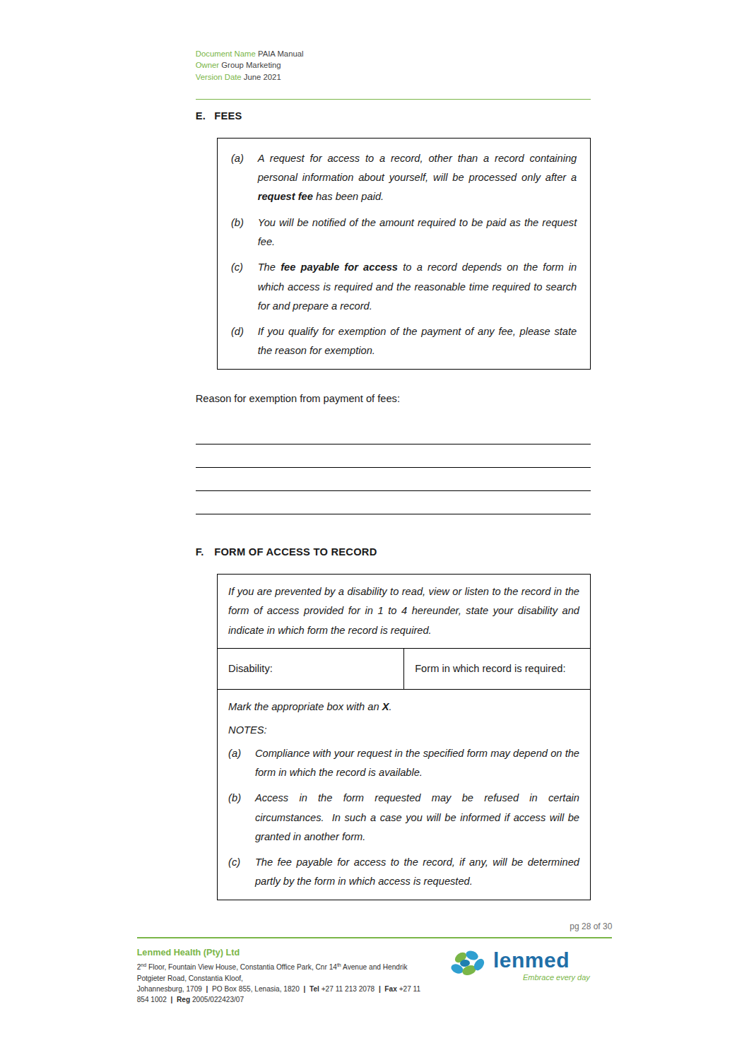Document Name PAIA Manual
Owner Group Marketing
Version Date June 2021
E. FEES
(a) A request for access to a record, other than a record containing personal information about yourself, will be processed only after a request fee has been paid.
(b) You will be notified of the amount required to be paid as the request fee.
(c) The fee payable for access to a record depends on the form in which access is required and the reasonable time required to search for and prepare a record.
(d) If you qualify for exemption of the payment of any fee, please state the reason for exemption.
Reason for exemption from payment of fees:
F. FORM OF ACCESS TO RECORD
| If you are prevented by a disability to read, view or listen to the record in the form of access provided for in 1 to 4 hereunder, state your disability and indicate in which form the record is required. |
| Disability: | Form in which record is required: |
| Mark the appropriate box with an X . NOTES: (a) Compliance with your request in the specified form may depend on the form in which the record is available. (b) Access in the form requested may be refused in certain circumstances. In such a case you will be informed if access will be granted in another form. (c) The fee payable for access to the record, if any, will be determined partly by the form in which access is requested. |
pg 28 of 30
Lenmed Health (Pty) Ltd 2nd Floor, Fountain View House, Constantia Office Park, Cnr 14th Avenue and Hendrik Potgieter Road, Constantia Kloof,
Johannesburg, 1709 | PO Box 855, Lenasia, 1820 | Tel +27 11 213 2078 | Fax +27 11 854 1002 | Reg 2005/022423/07
lenmed Embrace every day